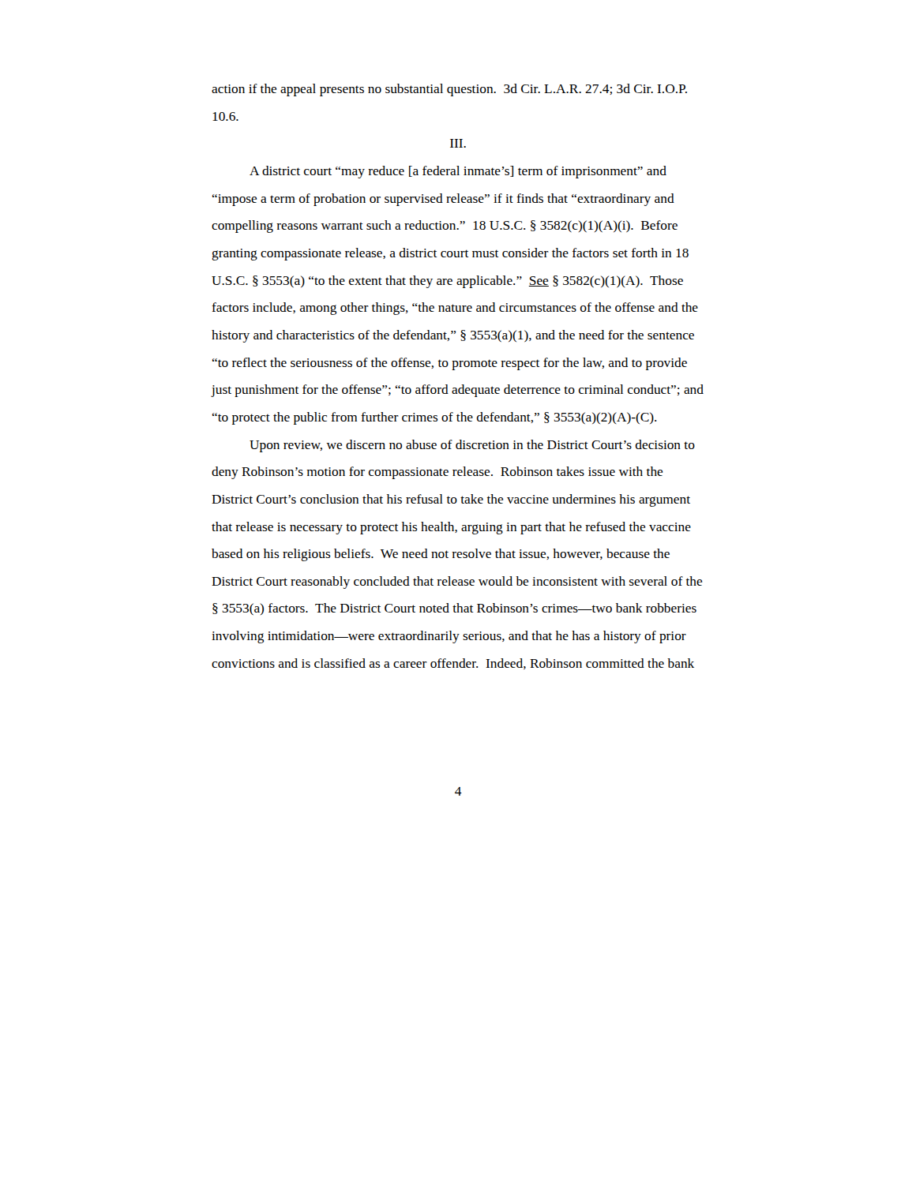action if the appeal presents no substantial question. 3d Cir. L.A.R. 27.4; 3d Cir. I.O.P. 10.6.
III.
A district court “may reduce [a federal inmate’s] term of imprisonment” and “impose a term of probation or supervised release” if it finds that “extraordinary and compelling reasons warrant such a reduction.” 18 U.S.C. § 3582(c)(1)(A)(i). Before granting compassionate release, a district court must consider the factors set forth in 18 U.S.C. § 3553(a) “to the extent that they are applicable.” See § 3582(c)(1)(A). Those factors include, among other things, “the nature and circumstances of the offense and the history and characteristics of the defendant,” § 3553(a)(1), and the need for the sentence “to reflect the seriousness of the offense, to promote respect for the law, and to provide just punishment for the offense”; “to afford adequate deterrence to criminal conduct”; and “to protect the public from further crimes of the defendant,” § 3553(a)(2)(A)-(C).
Upon review, we discern no abuse of discretion in the District Court’s decision to deny Robinson’s motion for compassionate release. Robinson takes issue with the District Court’s conclusion that his refusal to take the vaccine undermines his argument that release is necessary to protect his health, arguing in part that he refused the vaccine based on his religious beliefs. We need not resolve that issue, however, because the District Court reasonably concluded that release would be inconsistent with several of the § 3553(a) factors. The District Court noted that Robinson’s crimes—two bank robberies involving intimidation—were extraordinarily serious, and that he has a history of prior convictions and is classified as a career offender. Indeed, Robinson committed the bank
4